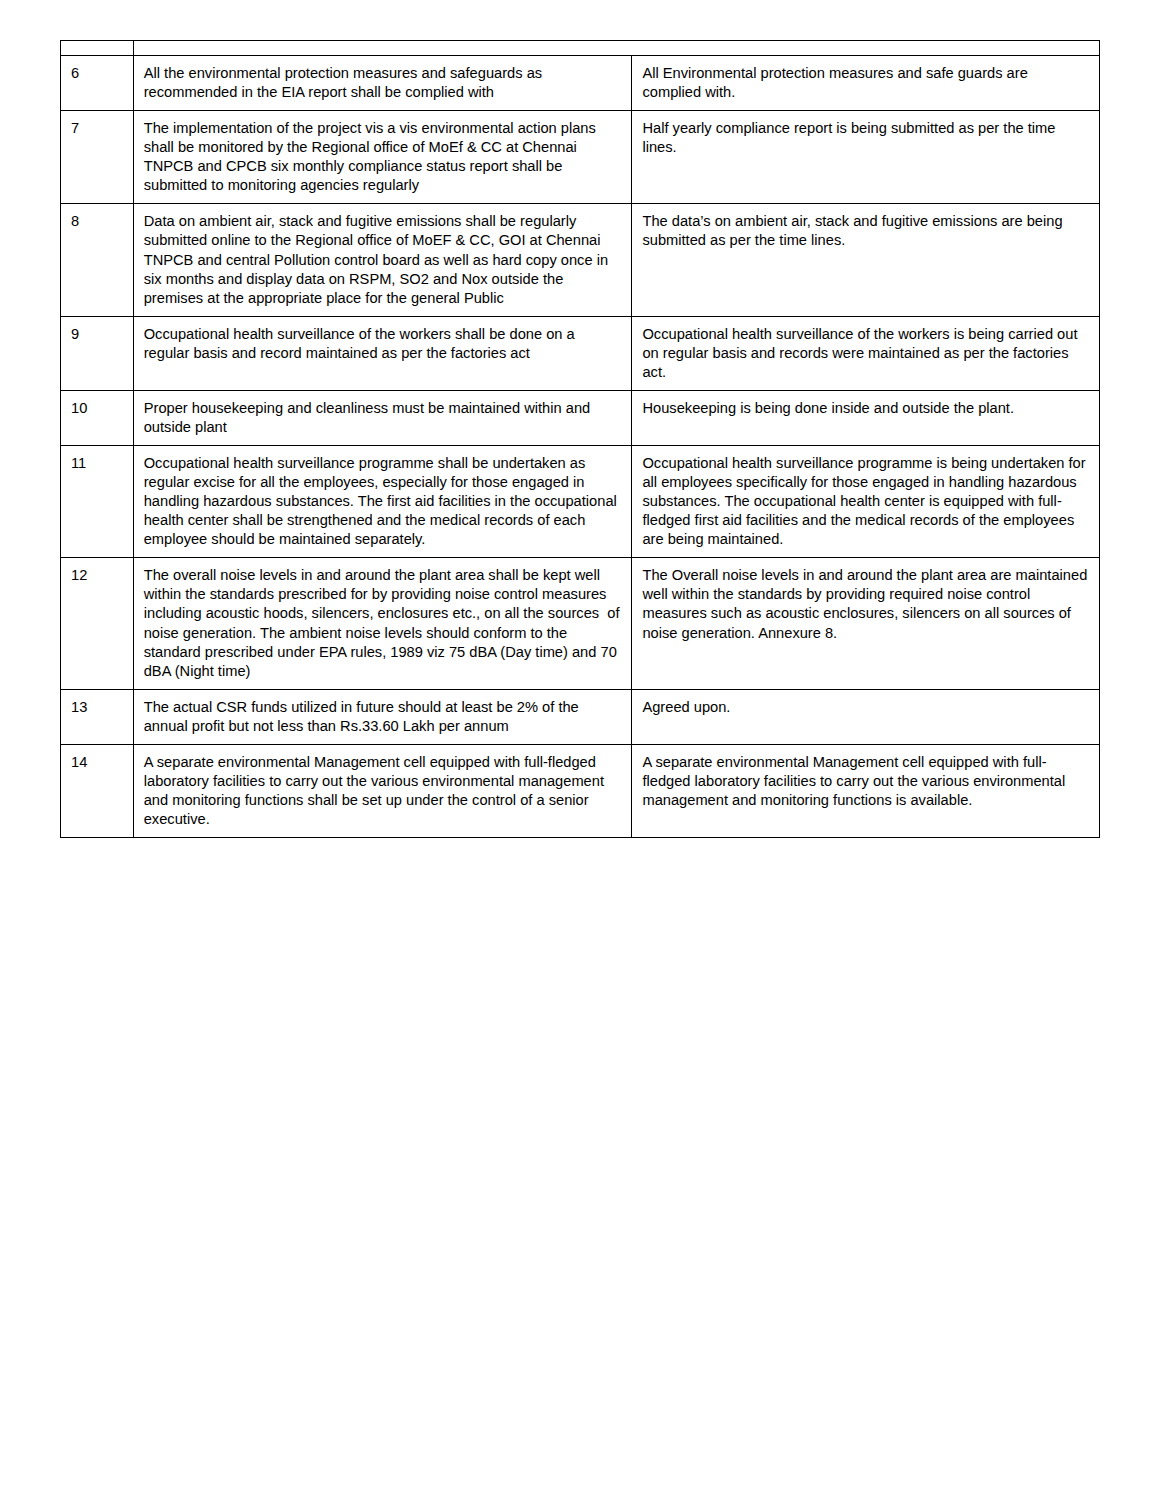| 6 | All the environmental protection measures and safeguards as recommended in the EIA report shall be complied with | All Environmental protection measures and safe guards are complied with. |
| 7 | The implementation of the project vis a vis environmental action plans shall be monitored by the Regional office of MoEf & CC at Chennai TNPCB and CPCB six monthly compliance status report shall be submitted to monitoring agencies regularly | Half yearly compliance report is being submitted as per the time lines. |
| 8 | Data on ambient air, stack and fugitive emissions shall be regularly submitted online to the Regional office of MoEF & CC, GOI at Chennai TNPCB and central Pollution control board as well as hard copy once in six months and display data on RSPM, SO2 and Nox outside the premises at the appropriate place for the general Public | The data’s on ambient air, stack and fugitive emissions are being submitted as per the time lines. |
| 9 | Occupational health surveillance of the workers shall be done on a regular basis and record maintained as per the factories act | Occupational health surveillance of the workers is being carried out on regular basis and records were maintained as per the factories act. |
| 10 | Proper housekeeping and cleanliness must be maintained within and outside plant | Housekeeping is being done inside and outside the plant. |
| 11 | Occupational health surveillance programme shall be undertaken as regular excise for all the employees, especially for those engaged in handling hazardous substances. The first aid facilities in the occupational health center shall be strengthened and the medical records of each employee should be maintained separately. | Occupational health surveillance programme is being undertaken for all employees specifically for those engaged in handling hazardous substances. The occupational health center is equipped with full-fledged first aid facilities and the medical records of the employees are being maintained. |
| 12 | The overall noise levels in and around the plant area shall be kept well within the standards prescribed for by providing noise control measures including acoustic hoods, silencers, enclosures etc., on all the sources of noise generation. The ambient noise levels should conform to the standard prescribed under EPA rules, 1989 viz 75 dBA (Day time) and 70 dBA (Night time) | The Overall noise levels in and around the plant area are maintained well within the standards by providing required noise control measures such as acoustic enclosures, silencers on all sources of noise generation. Annexure 8. |
| 13 | The actual CSR funds utilized in future should at least be 2% of the annual profit but not less than Rs.33.60 Lakh per annum | Agreed upon. |
| 14 | A separate environmental Management cell equipped with full-fledged laboratory facilities to carry out the various environmental management and monitoring functions shall be set up under the control of a senior executive. | A separate environmental Management cell equipped with full-fledged laboratory facilities to carry out the various environmental management and monitoring functions is available. |